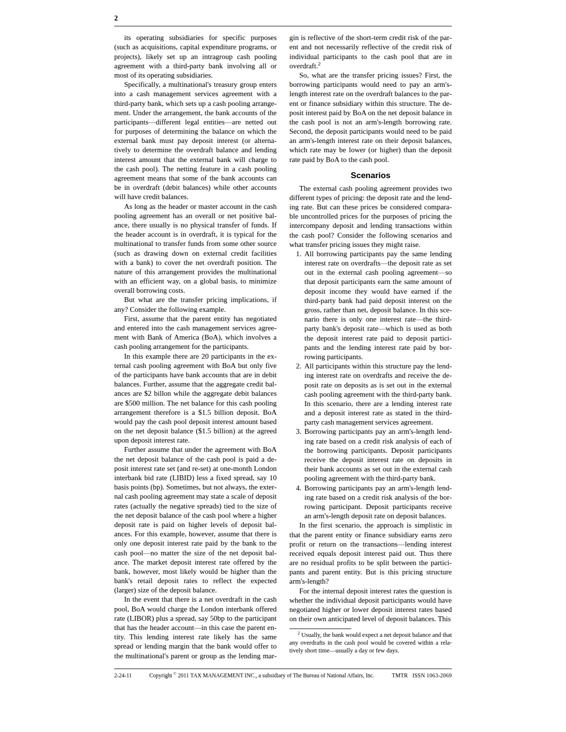2
its operating subsidiaries for specific purposes (such as acquisitions, capital expenditure programs, or projects), likely set up an intragroup cash pooling agreement with a third-party bank involving all or most of its operating subsidiaries.
Specifically, a multinational's treasury group enters into a cash management services agreement with a third-party bank, which sets up a cash pooling arrangement. Under the arrangement, the bank accounts of the participants—different legal entities—are netted out for purposes of determining the balance on which the external bank must pay deposit interest (or alternatively to determine the overdraft balance and lending interest amount that the external bank will charge to the cash pool). The netting feature in a cash pooling agreement means that some of the bank accounts can be in overdraft (debit balances) while other accounts will have credit balances.
As long as the header or master account in the cash pooling agreement has an overall or net positive balance, there usually is no physical transfer of funds. If the header account is in overdraft, it is typical for the multinational to transfer funds from some other source (such as drawing down on external credit facilities with a bank) to cover the net overdraft position. The nature of this arrangement provides the multinational with an efficient way, on a global basis, to minimize overall borrowing costs.
But what are the transfer pricing implications, if any? Consider the following example.
First, assume that the parent entity has negotiated and entered into the cash management services agreement with Bank of America (BoA), which involves a cash pooling arrangement for the participants.
In this example there are 20 participants in the external cash pooling agreement with BoA but only five of the participants have bank accounts that are in debit balances. Further, assume that the aggregate credit balances are $2 billon while the aggregate debit balances are $500 million. The net balance for this cash pooling arrangement therefore is a $1.5 billion deposit. BoA would pay the cash pool deposit interest amount based on the net deposit balance ($1.5 billion) at the agreed upon deposit interest rate.
Further assume that under the agreement with BoA the net deposit balance of the cash pool is paid a deposit interest rate set (and re-set) at one-month London interbank bid rate (LIBID) less a fixed spread, say 10 basis points (bp). Sometimes, but not always, the external cash pooling agreement may state a scale of deposit rates (actually the negative spreads) tied to the size of the net deposit balance of the cash pool where a higher deposit rate is paid on higher levels of deposit balances. For this example, however, assume that there is only one deposit interest rate paid by the bank to the cash pool—no matter the size of the net deposit balance. The market deposit interest rate offered by the bank, however, most likely would be higher than the bank's retail deposit rates to reflect the expected (larger) size of the deposit balance.
In the event that there is a net overdraft in the cash pool, BoA would charge the London interbank offered rate (LIBOR) plus a spread, say 50bp to the participant that has the header account—in this case the parent entity. This lending interest rate likely has the same spread or lending margin that the bank would offer to the multinational's parent or group as the lending margin is reflective of the short-term credit risk of the parent and not necessarily reflective of the credit risk of individual participants to the cash pool that are in overdraft.2
So, what are the transfer pricing issues? First, the borrowing participants would need to pay an arm's-length interest rate on the overdraft balances to the parent or finance subsidiary within this structure. The deposit interest paid by BoA on the net deposit balance in the cash pool is not an arm's-length borrowing rate. Second, the deposit participants would need to be paid an arm's-length interest rate on their deposit balances, which rate may be lower (or higher) than the deposit rate paid by BoA to the cash pool.
Scenarios
The external cash pooling agreement provides two different types of pricing: the deposit rate and the lending rate. But can these prices be considered comparable uncontrolled prices for the purposes of pricing the intercompany deposit and lending transactions within the cash pool? Consider the following scenarios and what transfer pricing issues they might raise.
All borrowing participants pay the same lending interest rate on overdrafts—the deposit rate as set out in the external cash pooling agreement—so that deposit participants earn the same amount of deposit income they would have earned if the third-party bank had paid deposit interest on the gross, rather than net, deposit balance. In this scenario there is only one interest rate—the third-party bank's deposit rate—which is used as both the deposit interest rate paid to deposit participants and the lending interest rate paid by borrowing participants.
All participants within this structure pay the lending interest rate on overdrafts and receive the deposit rate on deposits as is set out in the external cash pooling agreement with the third-party bank. In this scenario, there are a lending interest rate and a deposit interest rate as stated in the third-party cash management services agreement.
Borrowing participants pay an arm's-length lending rate based on a credit risk analysis of each of the borrowing participants. Deposit participants receive the deposit interest rate on deposits in their bank accounts as set out in the external cash pooling agreement with the third-party bank.
Borrowing participants pay an arm's-length lending rate based on a credit risk analysis of the borrowing participant. Deposit participants receive an arm's-length deposit rate on deposit balances.
In the first scenario, the approach is simplistic in that the parent entity or finance subsidiary earns zero profit or return on the transactions—lending interest received equals deposit interest paid out. Thus there are no residual profits to be split between the participants and parent entity. But is this pricing structure arm's-length?
For the internal deposit interest rates the question is whether the individual deposit participants would have negotiated higher or lower deposit interest rates based on their own anticipated level of deposit balances. This
2 Usually, the bank would expect a net deposit balance and that any overdrafts in the cash pool would be covered within a relatively short time—usually a day or few days.
2-24-11
Copyright © 2011 TAX MANAGEMENT INC., a subsidiary of The Bureau of National Affairs, Inc.
TMTR ISSN 1063-2069